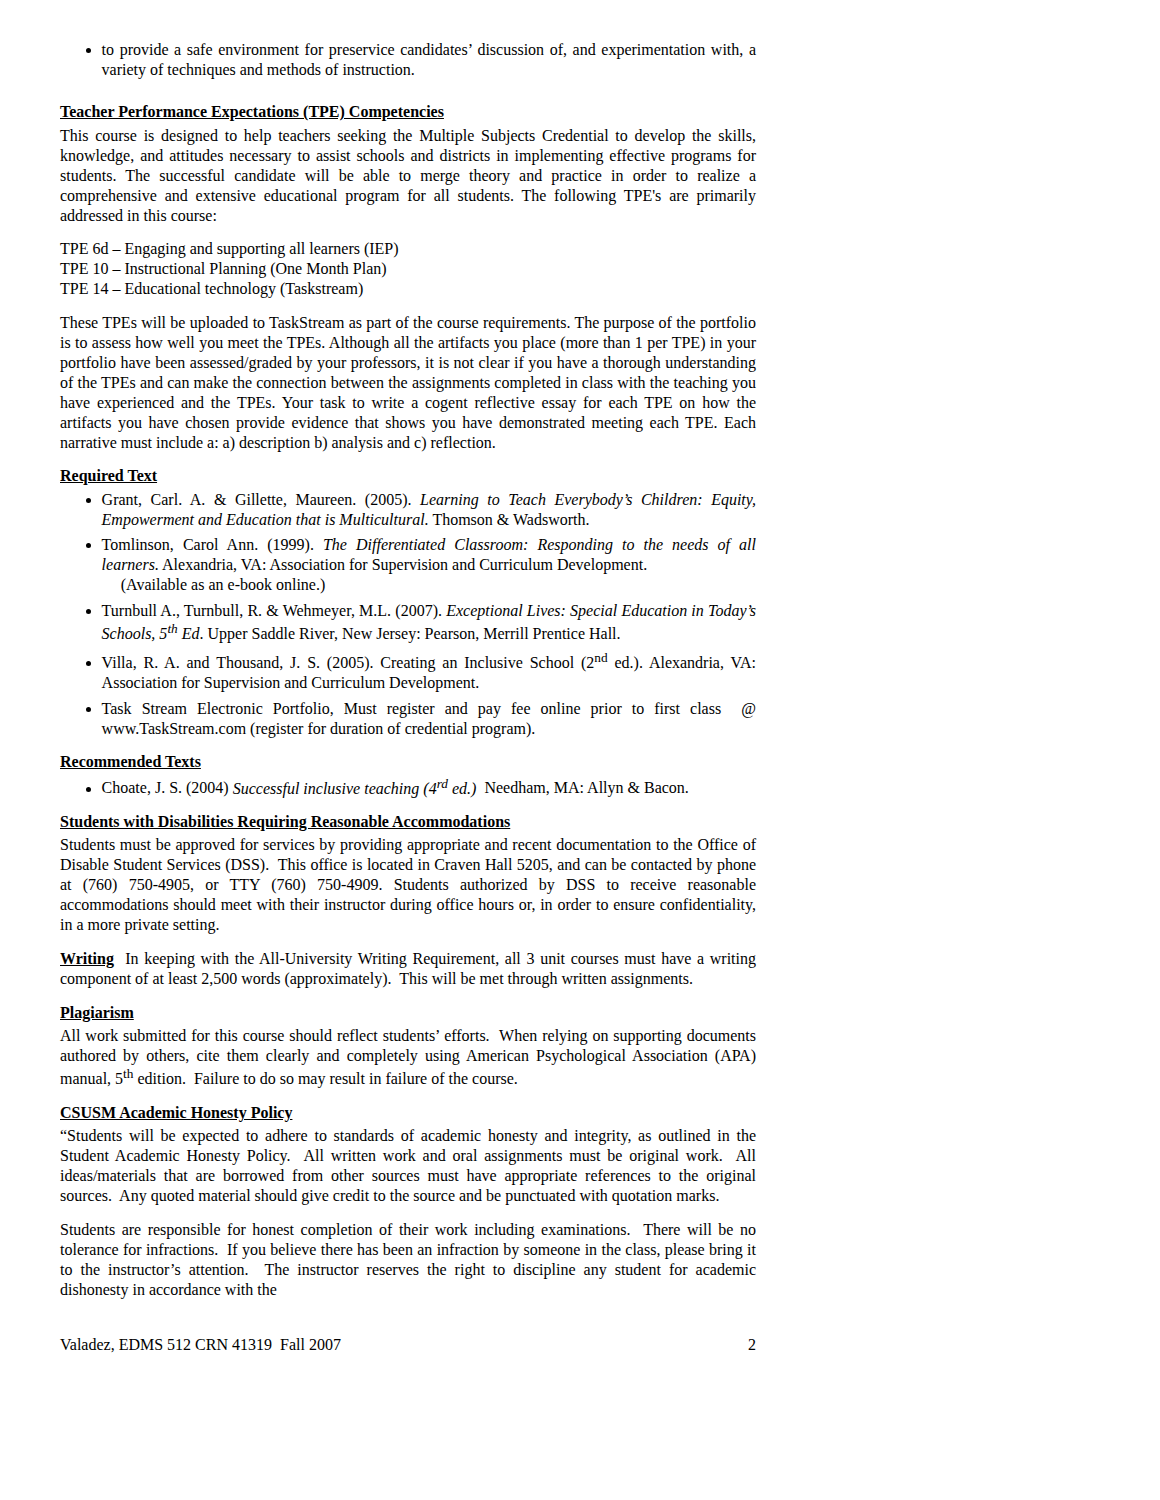to provide a safe environment for preservice candidates’ discussion of, and experimentation with, a variety of techniques and methods of instruction.
Teacher Performance Expectations (TPE) Competencies
This course is designed to help teachers seeking the Multiple Subjects Credential to develop the skills, knowledge, and attitudes necessary to assist schools and districts in implementing effective programs for students. The successful candidate will be able to merge theory and practice in order to realize a comprehensive and extensive educational program for all students. The following TPE's are primarily addressed in this course:
TPE 6d – Engaging and supporting all learners (IEP)
TPE 10 – Instructional Planning (One Month Plan)
TPE 14 – Educational technology (Taskstream)
These TPEs will be uploaded to TaskStream as part of the course requirements. The purpose of the portfolio is to assess how well you meet the TPEs. Although all the artifacts you place (more than 1 per TPE) in your portfolio have been assessed/graded by your professors, it is not clear if you have a thorough understanding of the TPEs and can make the connection between the assignments completed in class with the teaching you have experienced and the TPEs. Your task to write a cogent reflective essay for each TPE on how the artifacts you have chosen provide evidence that shows you have demonstrated meeting each TPE. Each narrative must include a: a) description b) analysis and c) reflection.
Required Text
Grant, Carl. A. & Gillette, Maureen. (2005). Learning to Teach Everybody’s Children: Equity, Empowerment and Education that is Multicultural. Thomson & Wadsworth.
Tomlinson, Carol Ann. (1999). The Differentiated Classroom: Responding to the needs of all learners. Alexandria, VA: Association for Supervision and Curriculum Development.
(Available as an e-book online.)
Turnbull A., Turnbull, R. & Wehmeyer, M.L. (2007). Exceptional Lives: Special Education in Today’s Schools, 5th Ed. Upper Saddle River, New Jersey: Pearson, Merrill Prentice Hall.
Villa, R. A. and Thousand, J. S. (2005). Creating an Inclusive School (2nd ed.). Alexandria, VA: Association for Supervision and Curriculum Development.
Task Stream Electronic Portfolio, Must register and pay fee online prior to first class @ www.TaskStream.com (register for duration of credential program).
Recommended Texts
Choate, J. S. (2004) Successful inclusive teaching (4rd ed.) Needham, MA: Allyn & Bacon.
Students with Disabilities Requiring Reasonable Accommodations
Students must be approved for services by providing appropriate and recent documentation to the Office of Disable Student Services (DSS). This office is located in Craven Hall 5205, and can be contacted by phone at (760) 750-4905, or TTY (760) 750-4909. Students authorized by DSS to receive reasonable accommodations should meet with their instructor during office hours or, in order to ensure confidentiality, in a more private setting.
Writing In keeping with the All-University Writing Requirement, all 3 unit courses must have a writing component of at least 2,500 words (approximately). This will be met through written assignments.
Plagiarism
All work submitted for this course should reflect students’ efforts. When relying on supporting documents authored by others, cite them clearly and completely using American Psychological Association (APA) manual, 5th edition. Failure to do so may result in failure of the course.
CSUSM Academic Honesty Policy
“Students will be expected to adhere to standards of academic honesty and integrity, as outlined in the Student Academic Honesty Policy. All written work and oral assignments must be original work. All ideas/materials that are borrowed from other sources must have appropriate references to the original sources. Any quoted material should give credit to the source and be punctuated with quotation marks.
Students are responsible for honest completion of their work including examinations. There will be no tolerance for infractions. If you believe there has been an infraction by someone in the class, please bring it to the instructor’s attention. The instructor reserves the right to discipline any student for academic dishonesty in accordance with the
Valadez, EDMS 512 CRN 41319 Fall 2007 2